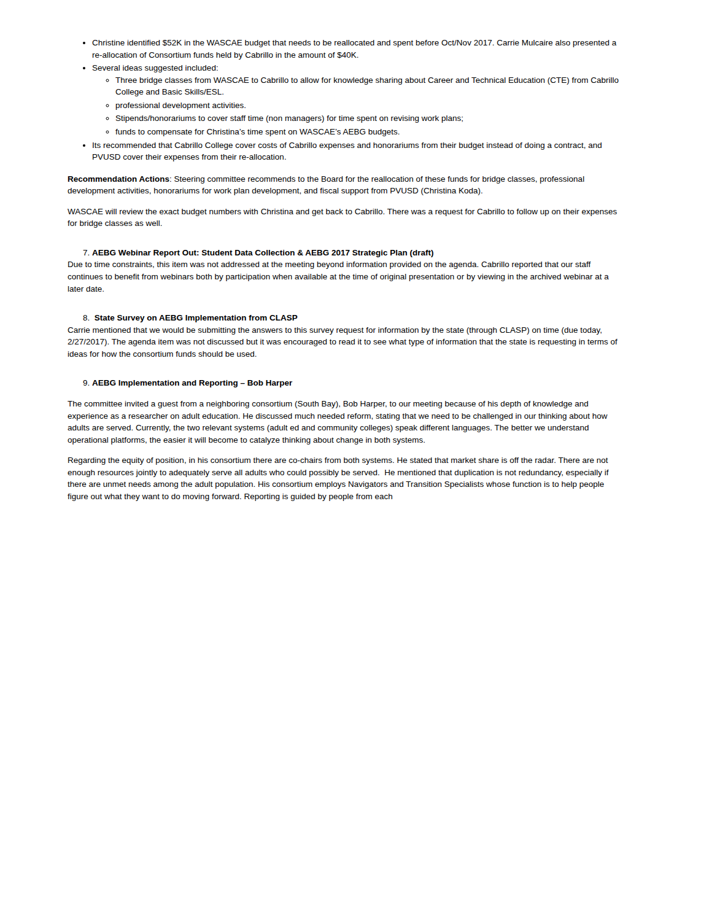Christine identified $52K in the WASCAE budget that needs to be reallocated and spent before Oct/Nov 2017. Carrie Mulcaire also presented a re-allocation of Consortium funds held by Cabrillo in the amount of $40K.
Several ideas suggested included:
Three bridge classes from WASCAE to Cabrillo to allow for knowledge sharing about Career and Technical Education (CTE) from Cabrillo College and Basic Skills/ESL.
professional development activities.
Stipends/honorariums to cover staff time (non managers) for time spent on revising work plans;
funds to compensate for Christina’s time spent on WASCAE’s AEBG budgets.
Its recommended that Cabrillo College cover costs of Cabrillo expenses and honorariums from their budget instead of doing a contract, and PVUSD cover their expenses from their re-allocation.
Recommendation Actions: Steering committee recommends to the Board for the reallocation of these funds for bridge classes, professional development activities, honorariums for work plan development, and fiscal support from PVUSD (Christina Koda).
WASCAE will review the exact budget numbers with Christina and get back to Cabrillo. There was a request for Cabrillo to follow up on their expenses for bridge classes as well.
AEBG Webinar Report Out: Student Data Collection & AEBG 2017 Strategic Plan (draft)
Due to time constraints, this item was not addressed at the meeting beyond information provided on the agenda. Cabrillo reported that our staff continues to benefit from webinars both by participation when available at the time of original presentation or by viewing in the archived webinar at a later date.
State Survey on AEBG Implementation from CLASP
Carrie mentioned that we would be submitting the answers to this survey request for information by the state (through CLASP) on time (due today, 2/27/2017). The agenda item was not discussed but it was encouraged to read it to see what type of information that the state is requesting in terms of ideas for how the consortium funds should be used.
AEBG Implementation and Reporting – Bob Harper
The committee invited a guest from a neighboring consortium (South Bay), Bob Harper, to our meeting because of his depth of knowledge and experience as a researcher on adult education. He discussed much needed reform, stating that we need to be challenged in our thinking about how adults are served. Currently, the two relevant systems (adult ed and community colleges) speak different languages. The better we understand operational platforms, the easier it will become to catalyze thinking about change in both systems.
Regarding the equity of position, in his consortium there are co-chairs from both systems. He stated that market share is off the radar. There are not enough resources jointly to adequately serve all adults who could possibly be served. He mentioned that duplication is not redundancy, especially if there are unmet needs among the adult population. His consortium employs Navigators and Transition Specialists whose function is to help people figure out what they want to do moving forward. Reporting is guided by people from each